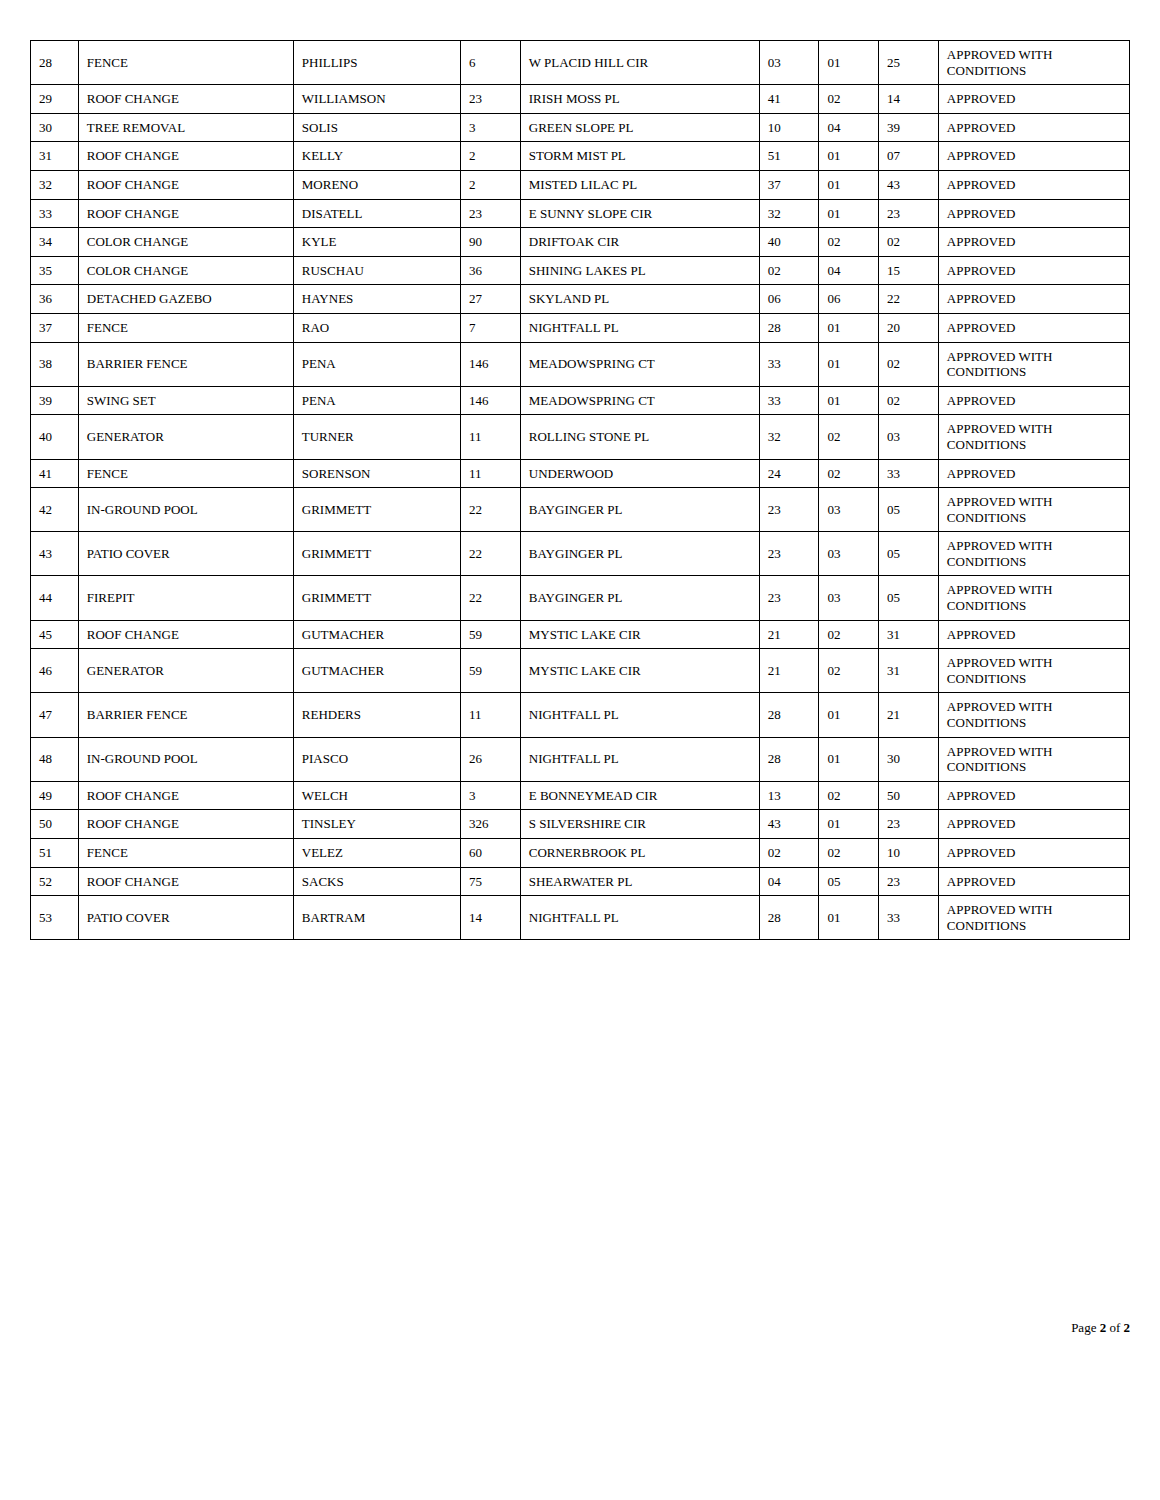| 28 | FENCE | PHILLIPS | 6 | W PLACID HILL CIR | 03 | 01 | 25 | APPROVED WITH CONDITIONS |
| 29 | ROOF CHANGE | WILLIAMSON | 23 | IRISH MOSS PL | 41 | 02 | 14 | APPROVED |
| 30 | TREE REMOVAL | SOLIS | 3 | GREEN SLOPE PL | 10 | 04 | 39 | APPROVED |
| 31 | ROOF CHANGE | KELLY | 2 | STORM MIST PL | 51 | 01 | 07 | APPROVED |
| 32 | ROOF CHANGE | MORENO | 2 | MISTED LILAC PL | 37 | 01 | 43 | APPROVED |
| 33 | ROOF CHANGE | DISATELL | 23 | E SUNNY SLOPE CIR | 32 | 01 | 23 | APPROVED |
| 34 | COLOR CHANGE | KYLE | 90 | DRIFTOAK CIR | 40 | 02 | 02 | APPROVED |
| 35 | COLOR CHANGE | RUSCHAU | 36 | SHINING LAKES PL | 02 | 04 | 15 | APPROVED |
| 36 | DETACHED GAZEBO | HAYNES | 27 | SKYLAND PL | 06 | 06 | 22 | APPROVED |
| 37 | FENCE | RAO | 7 | NIGHTFALL PL | 28 | 01 | 20 | APPROVED |
| 38 | BARRIER FENCE | PENA | 146 | MEADOWSPRING CT | 33 | 01 | 02 | APPROVED WITH CONDITIONS |
| 39 | SWING SET | PENA | 146 | MEADOWSPRING CT | 33 | 01 | 02 | APPROVED |
| 40 | GENERATOR | TURNER | 11 | ROLLING STONE PL | 32 | 02 | 03 | APPROVED WITH CONDITIONS |
| 41 | FENCE | SORENSON | 11 | UNDERWOOD | 24 | 02 | 33 | APPROVED |
| 42 | IN-GROUND POOL | GRIMMETT | 22 | BAYGINGER PL | 23 | 03 | 05 | APPROVED WITH CONDITIONS |
| 43 | PATIO COVER | GRIMMETT | 22 | BAYGINGER PL | 23 | 03 | 05 | APPROVED WITH CONDITIONS |
| 44 | FIREPIT | GRIMMETT | 22 | BAYGINGER PL | 23 | 03 | 05 | APPROVED WITH CONDITIONS |
| 45 | ROOF CHANGE | GUTMACHER | 59 | MYSTIC LAKE CIR | 21 | 02 | 31 | APPROVED |
| 46 | GENERATOR | GUTMACHER | 59 | MYSTIC LAKE CIR | 21 | 02 | 31 | APPROVED WITH CONDITIONS |
| 47 | BARRIER FENCE | REHDERS | 11 | NIGHTFALL PL | 28 | 01 | 21 | APPROVED WITH CONDITIONS |
| 48 | IN-GROUND POOL | PIASCO | 26 | NIGHTFALL PL | 28 | 01 | 30 | APPROVED WITH CONDITIONS |
| 49 | ROOF CHANGE | WELCH | 3 | E BONNEYMEAD CIR | 13 | 02 | 50 | APPROVED |
| 50 | ROOF CHANGE | TINSLEY | 326 | S SILVERSHIRE CIR | 43 | 01 | 23 | APPROVED |
| 51 | FENCE | VELEZ | 60 | CORNERBROOK PL | 02 | 02 | 10 | APPROVED |
| 52 | ROOF CHANGE | SACKS | 75 | SHEARWATER PL | 04 | 05 | 23 | APPROVED |
| 53 | PATIO COVER | BARTRAM | 14 | NIGHTFALL PL | 28 | 01 | 33 | APPROVED WITH CONDITIONS |
Page 2 of 2